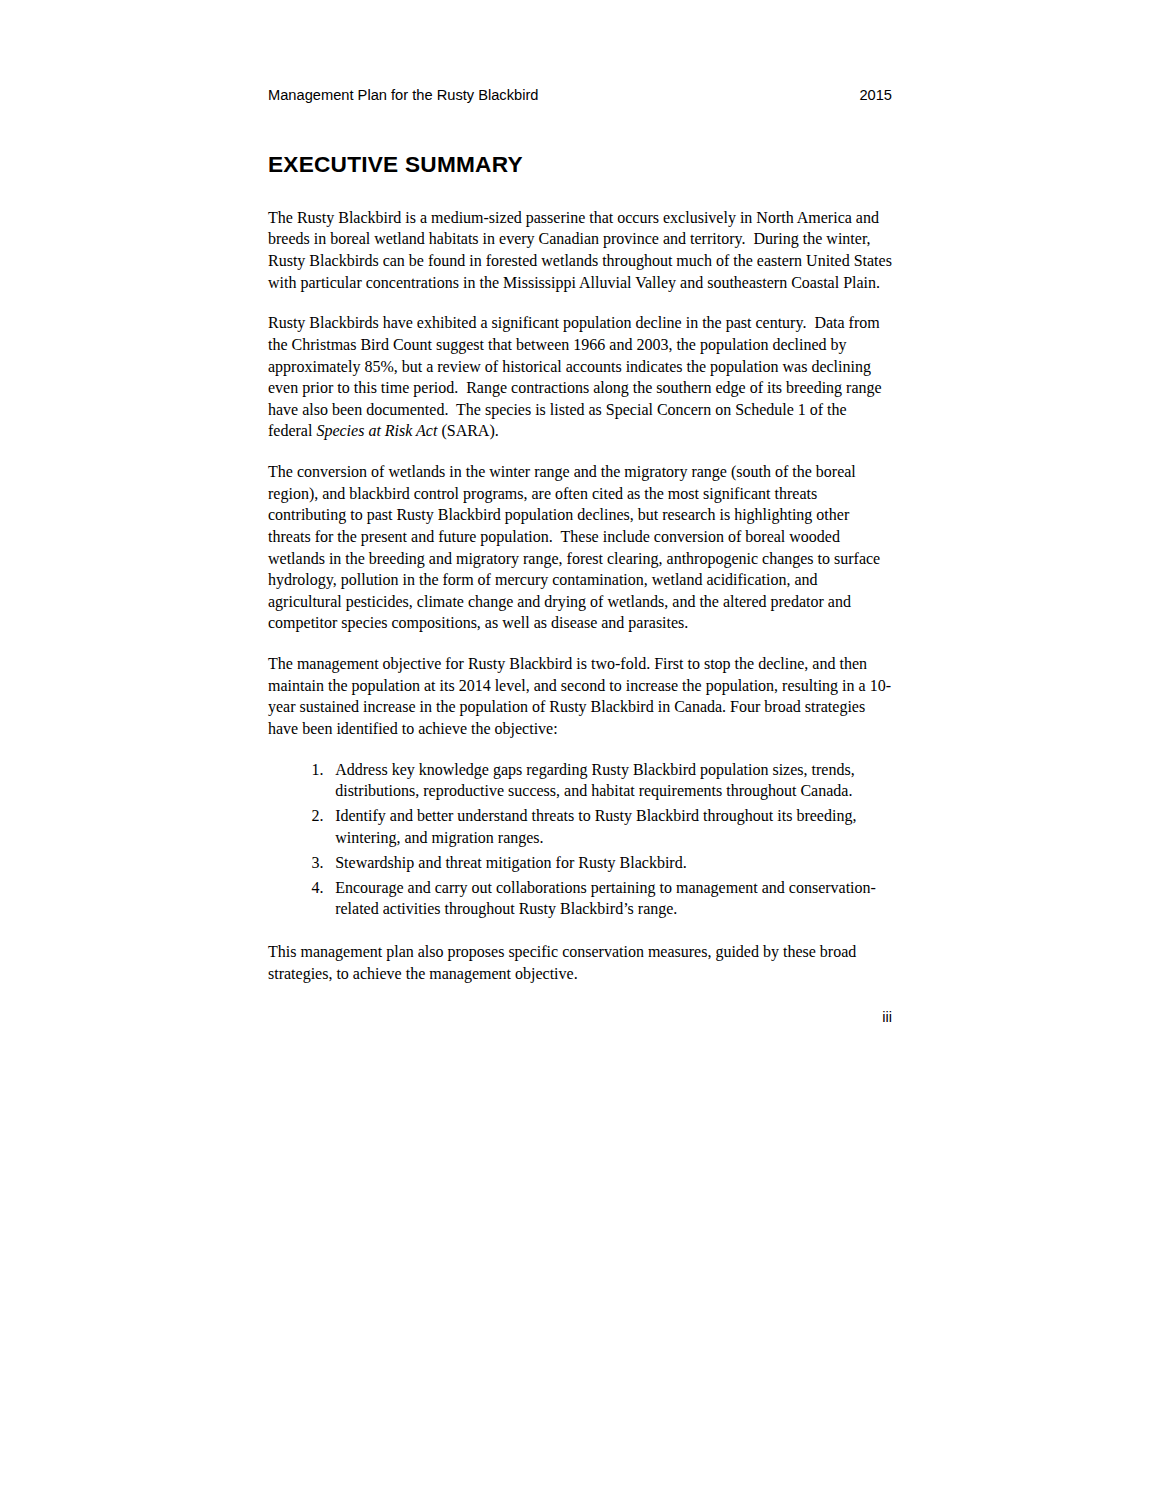Management Plan for the Rusty Blackbird 2015
EXECUTIVE SUMMARY
The Rusty Blackbird is a medium-sized passerine that occurs exclusively in North America and breeds in boreal wetland habitats in every Canadian province and territory. During the winter, Rusty Blackbirds can be found in forested wetlands throughout much of the eastern United States with particular concentrations in the Mississippi Alluvial Valley and southeastern Coastal Plain.
Rusty Blackbirds have exhibited a significant population decline in the past century. Data from the Christmas Bird Count suggest that between 1966 and 2003, the population declined by approximately 85%, but a review of historical accounts indicates the population was declining even prior to this time period. Range contractions along the southern edge of its breeding range have also been documented. The species is listed as Special Concern on Schedule 1 of the federal Species at Risk Act (SARA).
The conversion of wetlands in the winter range and the migratory range (south of the boreal region), and blackbird control programs, are often cited as the most significant threats contributing to past Rusty Blackbird population declines, but research is highlighting other threats for the present and future population. These include conversion of boreal wooded wetlands in the breeding and migratory range, forest clearing, anthropogenic changes to surface hydrology, pollution in the form of mercury contamination, wetland acidification, and agricultural pesticides, climate change and drying of wetlands, and the altered predator and competitor species compositions, as well as disease and parasites.
The management objective for Rusty Blackbird is two-fold. First to stop the decline, and then maintain the population at its 2014 level, and second to increase the population, resulting in a 10-year sustained increase in the population of Rusty Blackbird in Canada. Four broad strategies have been identified to achieve the objective:
Address key knowledge gaps regarding Rusty Blackbird population sizes, trends, distributions, reproductive success, and habitat requirements throughout Canada.
Identify and better understand threats to Rusty Blackbird throughout its breeding, wintering, and migration ranges.
Stewardship and threat mitigation for Rusty Blackbird.
Encourage and carry out collaborations pertaining to management and conservation-related activities throughout Rusty Blackbird’s range.
This management plan also proposes specific conservation measures, guided by these broad strategies, to achieve the management objective.
iii